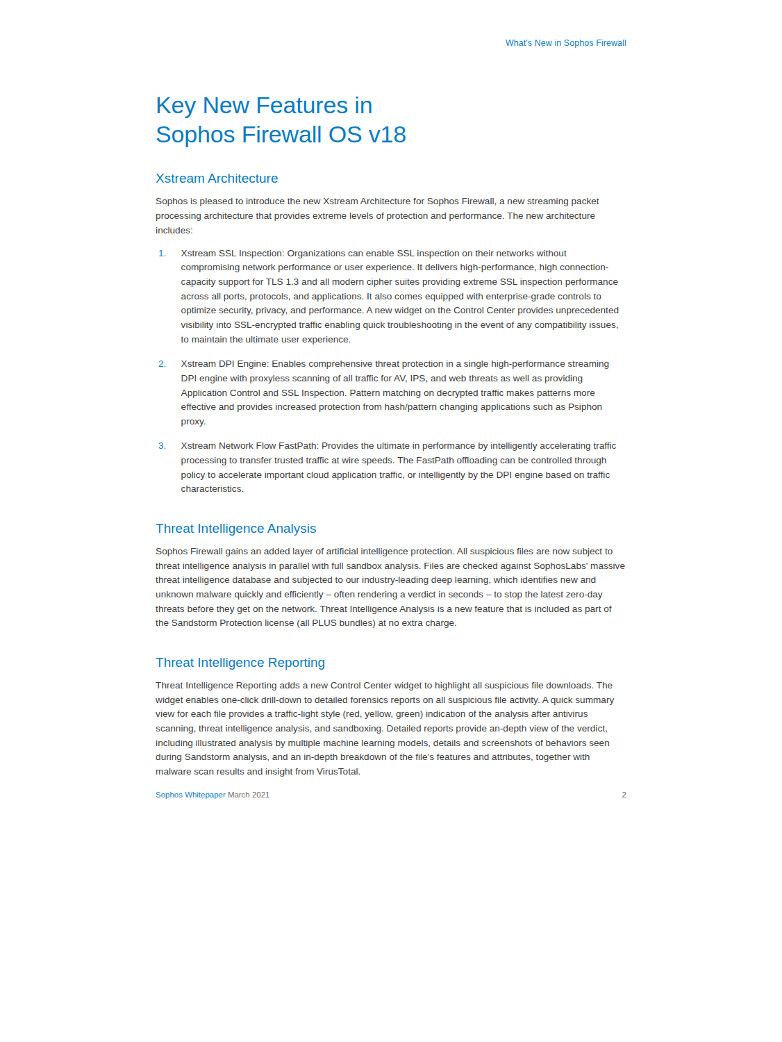What's New in Sophos Firewall
Key New Features in
Sophos Firewall OS v18
Xstream Architecture
Sophos is pleased to introduce the new Xstream Architecture for Sophos Firewall, a new streaming packet processing architecture that provides extreme levels of protection and performance. The new architecture includes:
Xstream SSL Inspection: Organizations can enable SSL inspection on their networks without compromising network performance or user experience. It delivers high-performance, high connection-capacity support for TLS 1.3 and all modern cipher suites providing extreme SSL inspection performance across all ports, protocols, and applications. It also comes equipped with enterprise-grade controls to optimize security, privacy, and performance. A new widget on the Control Center provides unprecedented visibility into SSL-encrypted traffic enabling quick troubleshooting in the event of any compatibility issues, to maintain the ultimate user experience.
Xstream DPI Engine: Enables comprehensive threat protection in a single high-performance streaming DPI engine with proxyless scanning of all traffic for AV, IPS, and web threats as well as providing Application Control and SSL Inspection. Pattern matching on decrypted traffic makes patterns more effective and provides increased protection from hash/pattern changing applications such as Psiphon proxy.
Xstream Network Flow FastPath: Provides the ultimate in performance by intelligently accelerating traffic processing to transfer trusted traffic at wire speeds. The FastPath offloading can be controlled through policy to accelerate important cloud application traffic, or intelligently by the DPI engine based on traffic characteristics.
Threat Intelligence Analysis
Sophos Firewall gains an added layer of artificial intelligence protection. All suspicious files are now subject to threat intelligence analysis in parallel with full sandbox analysis. Files are checked against SophosLabs' massive threat intelligence database and subjected to our industry-leading deep learning, which identifies new and unknown malware quickly and efficiently – often rendering a verdict in seconds – to stop the latest zero-day threats before they get on the network. Threat Intelligence Analysis is a new feature that is included as part of the Sandstorm Protection license (all PLUS bundles) at no extra charge.
Threat Intelligence Reporting
Threat Intelligence Reporting adds a new Control Center widget to highlight all suspicious file downloads. The widget enables one-click drill-down to detailed forensics reports on all suspicious file activity. A quick summary view for each file provides a traffic-light style (red, yellow, green) indication of the analysis after antivirus scanning, threat intelligence analysis, and sandboxing. Detailed reports provide an-depth view of the verdict, including illustrated analysis by multiple machine learning models, details and screenshots of behaviors seen during Sandstorm analysis, and an in-depth breakdown of the file's features and attributes, together with malware scan results and insight from VirusTotal.
Sophos Whitepaper March 2021
2